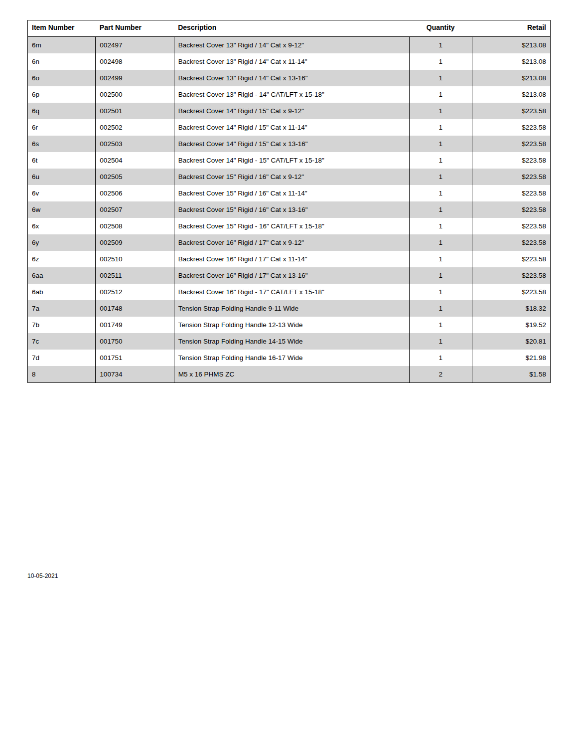| Item Number | Part Number | Description | Quantity | Retail |
| --- | --- | --- | --- | --- |
| 6m | 002497 | Backrest Cover 13" Rigid / 14" Cat x 9-12" | 1 | $213.08 |
| 6n | 002498 | Backrest Cover 13" Rigid / 14" Cat x 11-14" | 1 | $213.08 |
| 6o | 002499 | Backrest Cover 13" Rigid / 14" Cat x 13-16" | 1 | $213.08 |
| 6p | 002500 | Backrest Cover 13" Rigid - 14" CAT/LFT x 15-18" | 1 | $213.08 |
| 6q | 002501 | Backrest Cover 14" Rigid / 15" Cat x 9-12" | 1 | $223.58 |
| 6r | 002502 | Backrest Cover 14" Rigid / 15" Cat x 11-14" | 1 | $223.58 |
| 6s | 002503 | Backrest Cover 14" Rigid / 15" Cat x 13-16" | 1 | $223.58 |
| 6t | 002504 | Backrest Cover 14" Rigid - 15" CAT/LFT x 15-18" | 1 | $223.58 |
| 6u | 002505 | Backrest Cover 15" Rigid / 16" Cat x 9-12" | 1 | $223.58 |
| 6v | 002506 | Backrest Cover 15" Rigid / 16" Cat x 11-14" | 1 | $223.58 |
| 6w | 002507 | Backrest Cover 15" Rigid / 16" Cat x 13-16" | 1 | $223.58 |
| 6x | 002508 | Backrest Cover 15" Rigid - 16" CAT/LFT x 15-18" | 1 | $223.58 |
| 6y | 002509 | Backrest Cover 16" Rigid / 17" Cat x 9-12" | 1 | $223.58 |
| 6z | 002510 | Backrest Cover 16" Rigid / 17" Cat x 11-14" | 1 | $223.58 |
| 6aa | 002511 | Backrest Cover 16" Rigid / 17" Cat x 13-16" | 1 | $223.58 |
| 6ab | 002512 | Backrest Cover 16" Rigid - 17" CAT/LFT x 15-18" | 1 | $223.58 |
| 7a | 001748 | Tension Strap Folding Handle 9-11 Wide | 1 | $18.32 |
| 7b | 001749 | Tension Strap Folding Handle 12-13 Wide | 1 | $19.52 |
| 7c | 001750 | Tension Strap Folding Handle 14-15 Wide | 1 | $20.81 |
| 7d | 001751 | Tension Strap Folding Handle 16-17 Wide | 1 | $21.98 |
| 8 | 100734 | M5 x 16 PHMS ZC | 2 | $1.58 |
10-05-2021